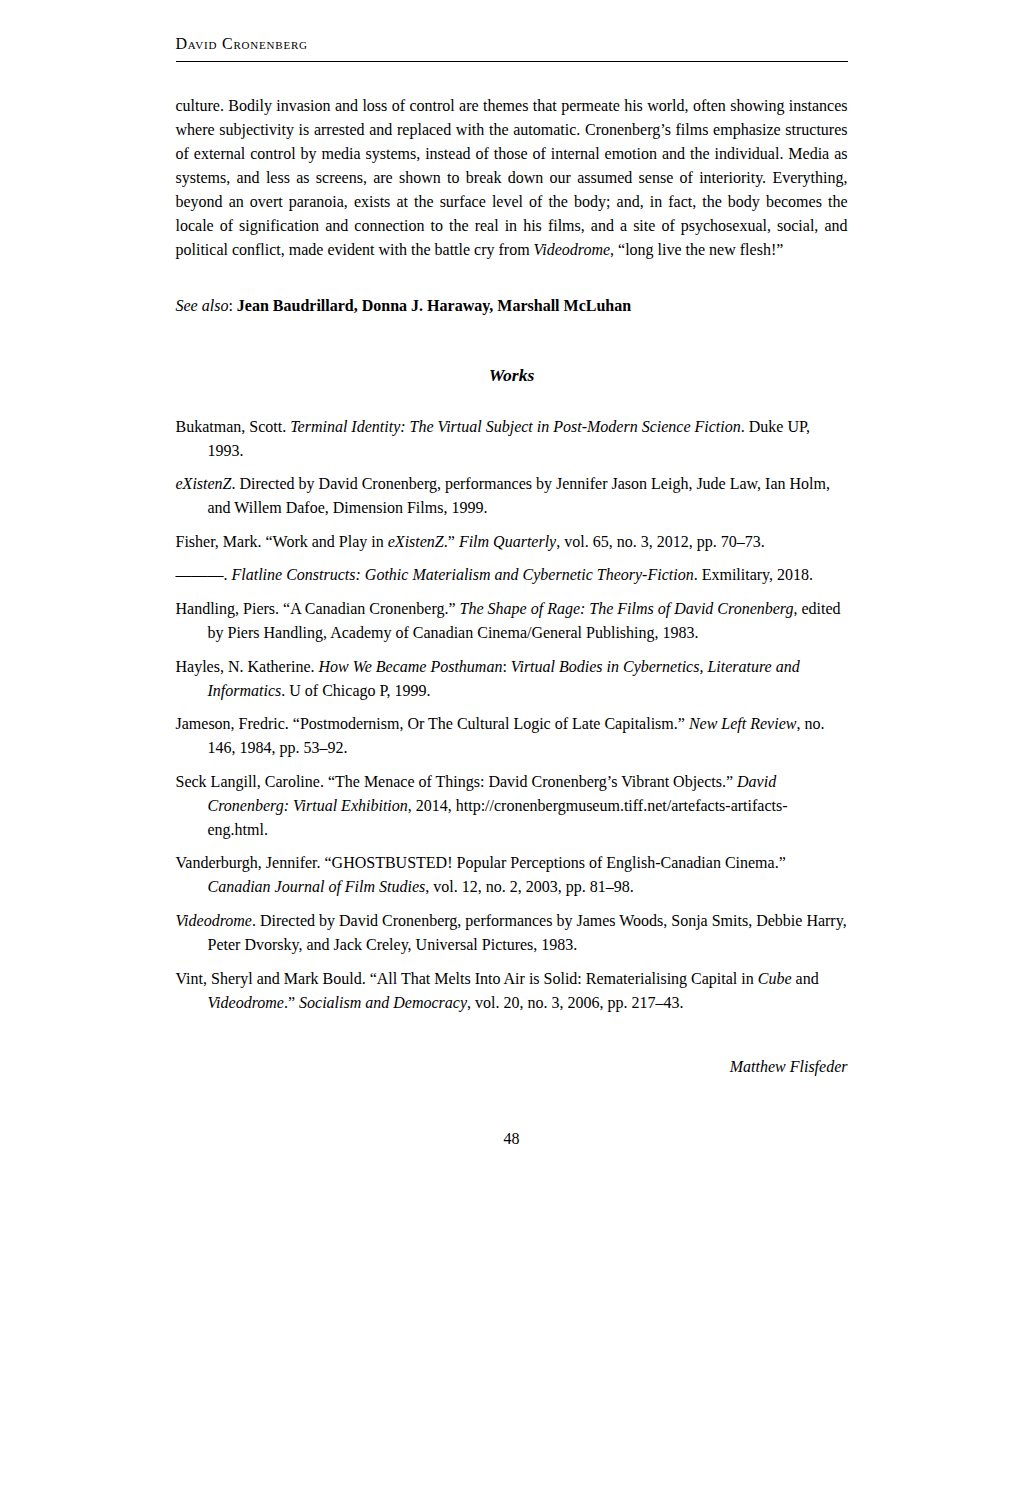David Cronenberg
culture. Bodily invasion and loss of control are themes that permeate his world, often showing instances where subjectivity is arrested and replaced with the automatic. Cronenberg’s films emphasize structures of external control by media systems, instead of those of internal emotion and the individual. Media as systems, and less as screens, are shown to break down our assumed sense of interiority. Everything, beyond an overt paranoia, exists at the surface level of the body; and, in fact, the body becomes the locale of signification and connection to the real in his films, and a site of psychosexual, social, and political conflict, made evident with the battle cry from Videodrome, “long live the new flesh!”
See also: Jean Baudrillard, Donna J. Haraway, Marshall McLuhan
Works
Bukatman, Scott. Terminal Identity: The Virtual Subject in Post-Modern Science Fiction. Duke UP, 1993.
eXistenZ. Directed by David Cronenberg, performances by Jennifer Jason Leigh, Jude Law, Ian Holm, and Willem Dafoe, Dimension Films, 1999.
Fisher, Mark. “Work and Play in eXistenZ.” Film Quarterly, vol. 65, no. 3, 2012, pp. 70–73.
———. Flatline Constructs: Gothic Materialism and Cybernetic Theory-Fiction. Exmilitary, 2018.
Handling, Piers. “A Canadian Cronenberg.” The Shape of Rage: The Films of David Cronenberg, edited by Piers Handling, Academy of Canadian Cinema/General Publishing, 1983.
Hayles, N. Katherine. How We Became Posthuman: Virtual Bodies in Cybernetics, Literature and Informatics. U of Chicago P, 1999.
Jameson, Fredric. “Postmodernism, Or The Cultural Logic of Late Capitalism.” New Left Review, no. 146, 1984, pp. 53–92.
Seck Langill, Caroline. “The Menace of Things: David Cronenberg’s Vibrant Objects.” David Cronenberg: Virtual Exhibition, 2014, http://cronenbergmuseum.tiff.net/artefacts-artifacts-eng.html.
Vanderburgh, Jennifer. “GHOSTBUSTED! Popular Perceptions of English-Canadian Cinema.” Canadian Journal of Film Studies, vol. 12, no. 2, 2003, pp. 81–98.
Videodrome. Directed by David Cronenberg, performances by James Woods, Sonja Smits, Debbie Harry, Peter Dvorsky, and Jack Creley, Universal Pictures, 1983.
Vint, Sheryl and Mark Bould. “All That Melts Into Air is Solid: Rematerialising Capital in Cube and Videodrome.” Socialism and Democracy, vol. 20, no. 3, 2006, pp. 217–43.
Matthew Flisfeder
48